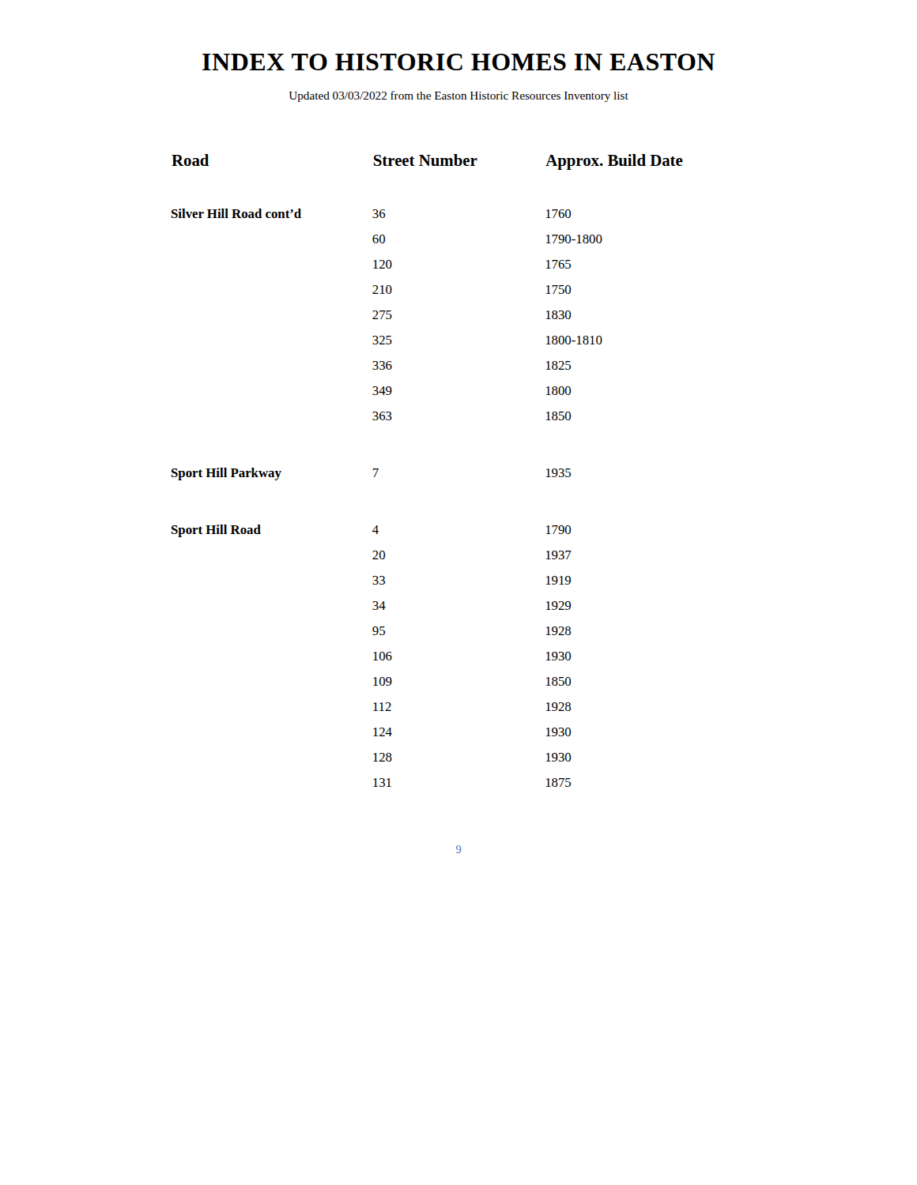INDEX TO HISTORIC HOMES IN EASTON
Updated 03/03/2022 from the Easton Historic Resources Inventory list
| Road | Street Number | Approx. Build Date |
| --- | --- | --- |
| Silver Hill Road cont’d | 36 | 1760 |
| | 60 | 1790-1800 |
| | 120 | 1765 |
| | 210 | 1750 |
| | 275 | 1830 |
| | 325 | 1800-1810 |
| | 336 | 1825 |
| | 349 | 1800 |
| | 363 | 1850 |
| Sport Hill Parkway | 7 | 1935 |
| Sport Hill Road | 4 | 1790 |
| | 20 | 1937 |
| | 33 | 1919 |
| | 34 | 1929 |
| | 95 | 1928 |
| | 106 | 1930 |
| | 109 | 1850 |
| | 112 | 1928 |
| | 124 | 1930 |
| | 128 | 1930 |
| | 131 | 1875 |
9